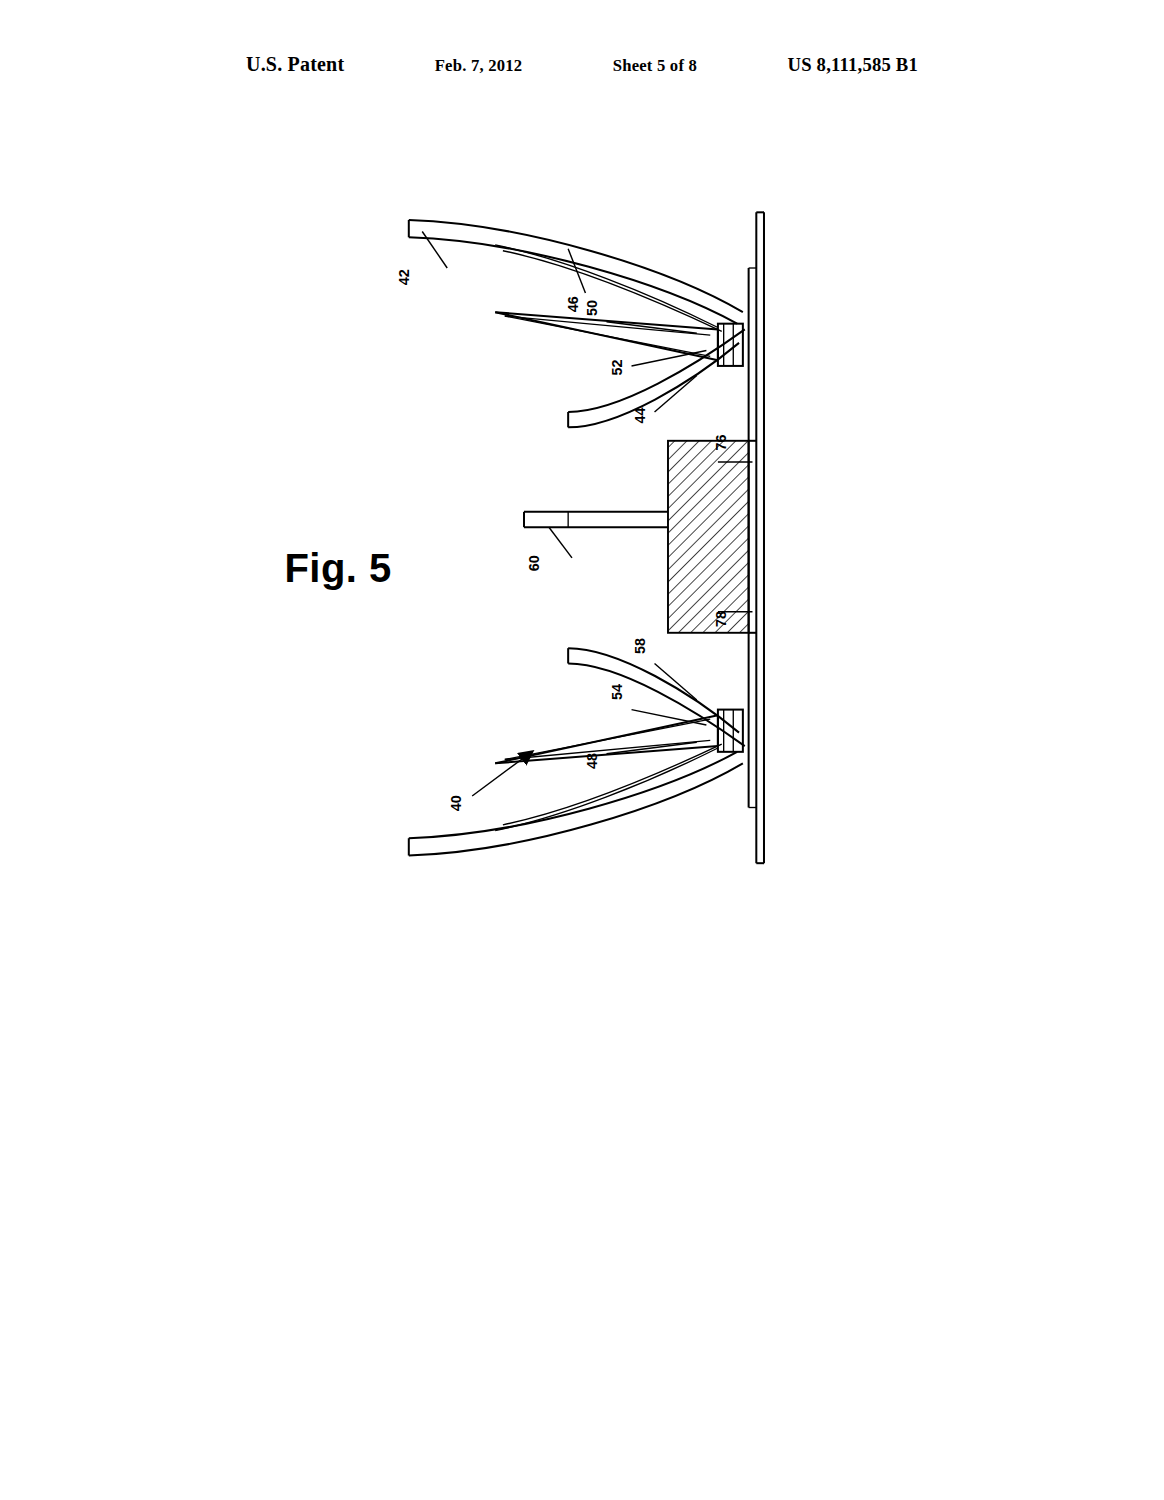U.S. Patent Feb. 7, 2012 Sheet 5 of 8 US 8,111,585 B1
Fig. 5
42 46 50 52 44 76 78 60 58 54 48 40